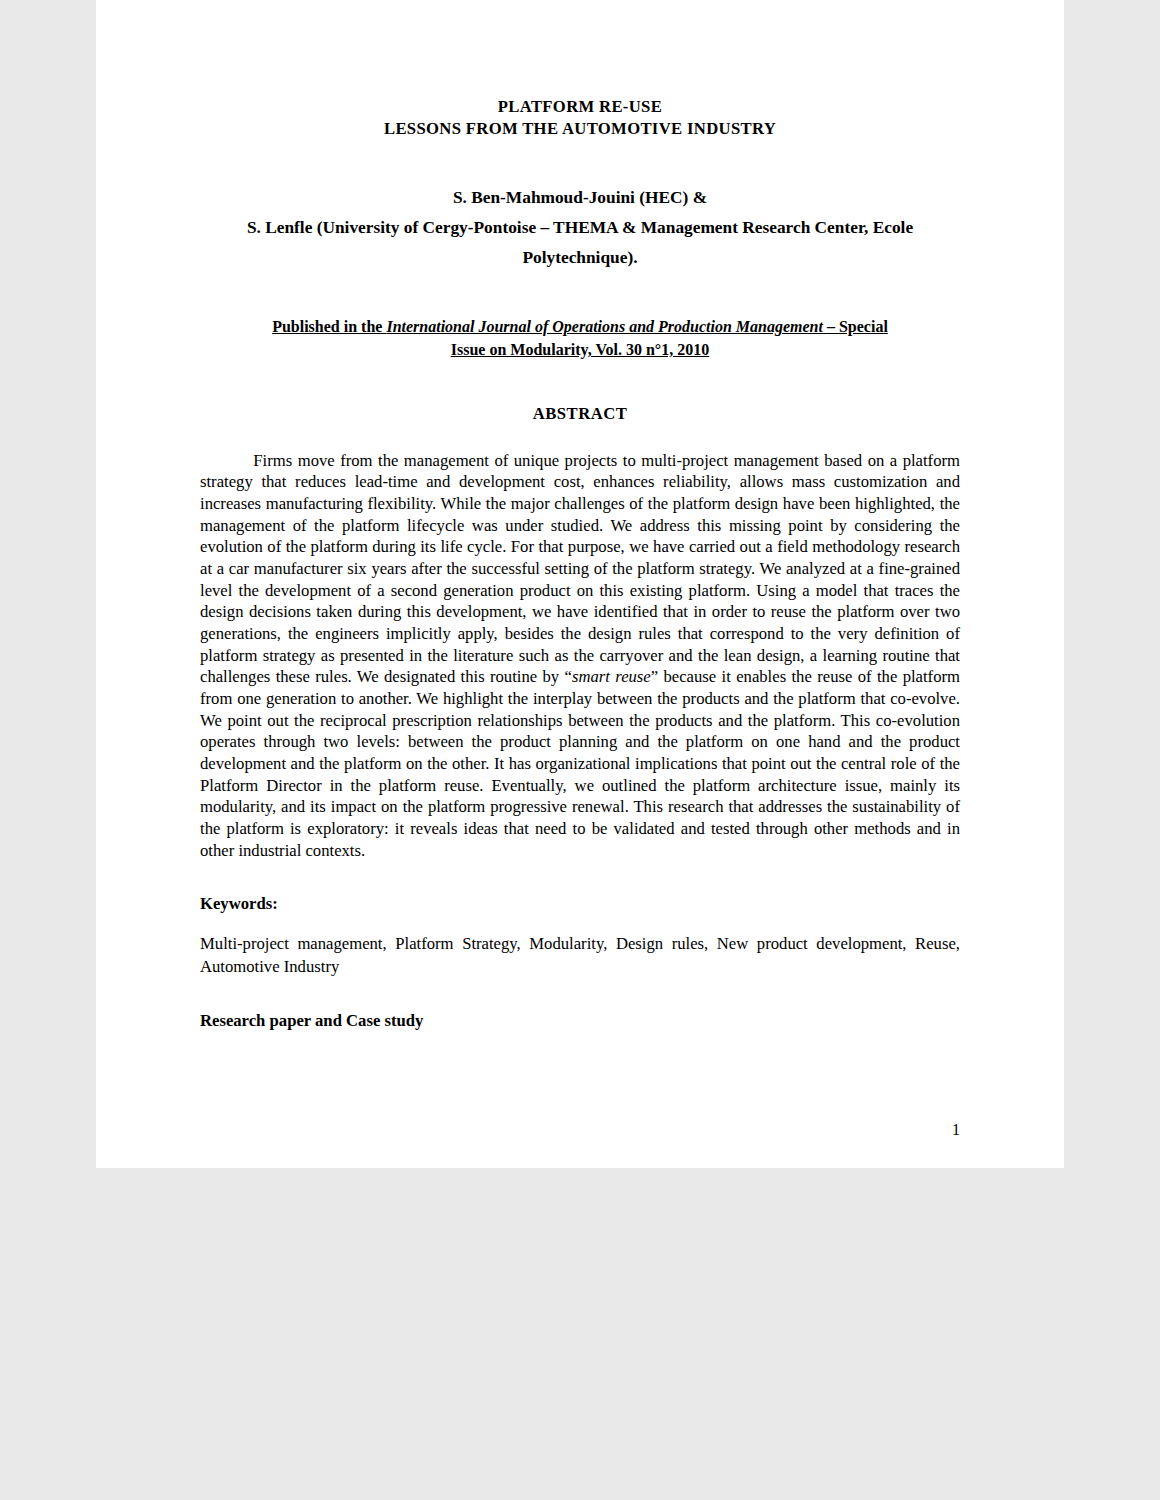PLATFORM RE-USE
LESSONS FROM THE AUTOMOTIVE INDUSTRY
S. Ben-Mahmoud-Jouini (HEC) &
S. Lenfle (University of Cergy-Pontoise – THEMA & Management Research Center, Ecole
Polytechnique).
Published in the International Journal of Operations and Production Management – Special
Issue on Modularity, Vol. 30 n°1, 2010
ABSTRACT
Firms move from the management of unique projects to multi-project management based on a platform strategy that reduces lead-time and development cost, enhances reliability, allows mass customization and increases manufacturing flexibility. While the major challenges of the platform design have been highlighted, the management of the platform lifecycle was under studied. We address this missing point by considering the evolution of the platform during its life cycle. For that purpose, we have carried out a field methodology research at a car manufacturer six years after the successful setting of the platform strategy. We analyzed at a fine-grained level the development of a second generation product on this existing platform. Using a model that traces the design decisions taken during this development, we have identified that in order to reuse the platform over two generations, the engineers implicitly apply, besides the design rules that correspond to the very definition of platform strategy as presented in the literature such as the carryover and the lean design, a learning routine that challenges these rules. We designated this routine by “smart reuse” because it enables the reuse of the platform from one generation to another. We highlight the interplay between the products and the platform that co-evolve. We point out the reciprocal prescription relationships between the products and the platform. This co-evolution operates through two levels: between the product planning and the platform on one hand and the product development and the platform on the other. It has organizational implications that point out the central role of the Platform Director in the platform reuse. Eventually, we outlined the platform architecture issue, mainly its modularity, and its impact on the platform progressive renewal. This research that addresses the sustainability of the platform is exploratory: it reveals ideas that need to be validated and tested through other methods and in other industrial contexts.
Keywords:
Multi-project management, Platform Strategy, Modularity, Design rules, New product development, Reuse, Automotive Industry
Research paper and Case study
1